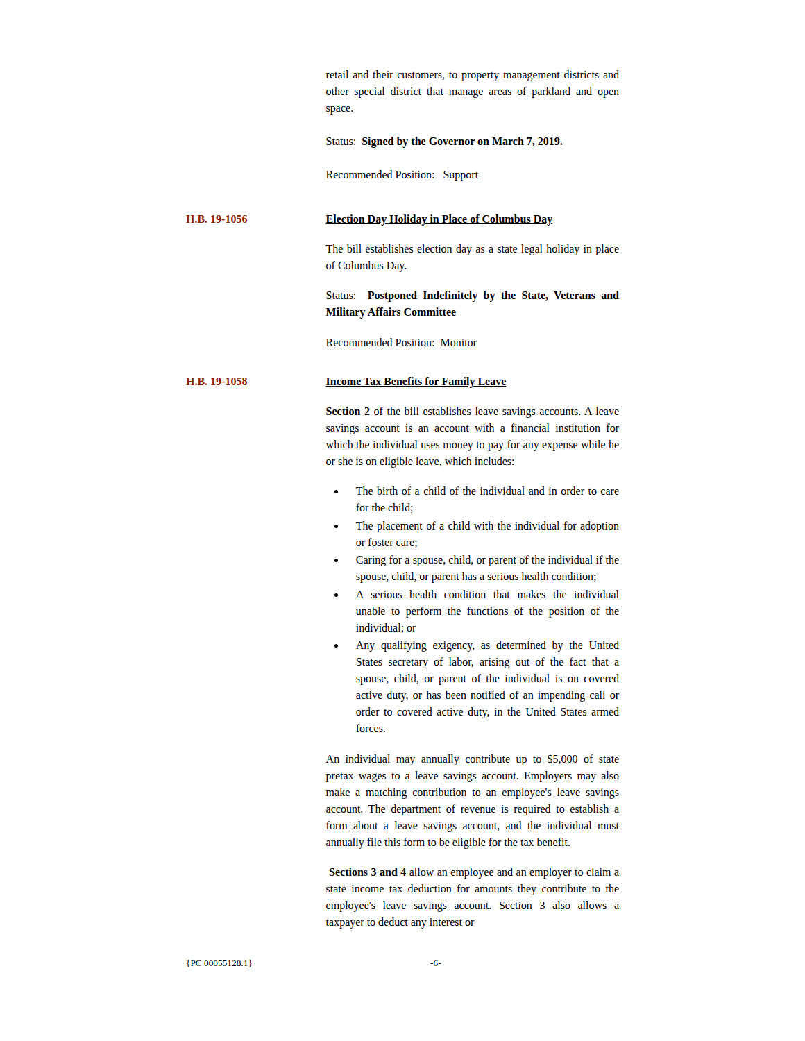retail and their customers, to property management districts and other special district that manage areas of parkland and open space.
Status: Signed by the Governor on March 7, 2019.
Recommended Position: Support
H.B. 19-1056
Election Day Holiday in Place of Columbus Day
The bill establishes election day as a state legal holiday in place of Columbus Day.
Status: Postponed Indefinitely by the State, Veterans and Military Affairs Committee
Recommended Position: Monitor
H.B. 19-1058
Income Tax Benefits for Family Leave
Section 2 of the bill establishes leave savings accounts. A leave savings account is an account with a financial institution for which the individual uses money to pay for any expense while he or she is on eligible leave, which includes:
The birth of a child of the individual and in order to care for the child;
The placement of a child with the individual for adoption or foster care;
Caring for a spouse, child, or parent of the individual if the spouse, child, or parent has a serious health condition;
A serious health condition that makes the individual unable to perform the functions of the position of the individual; or
Any qualifying exigency, as determined by the United States secretary of labor, arising out of the fact that a spouse, child, or parent of the individual is on covered active duty, or has been notified of an impending call or order to covered active duty, in the United States armed forces.
An individual may annually contribute up to $5,000 of state pretax wages to a leave savings account. Employers may also make a matching contribution to an employee's leave savings account. The department of revenue is required to establish a form about a leave savings account, and the individual must annually file this form to be eligible for the tax benefit.
Sections 3 and 4 allow an employee and an employer to claim a state income tax deduction for amounts they contribute to the employee's leave savings account. Section 3 also allows a taxpayer to deduct any interest or
{PC 00055128.1}
-6-